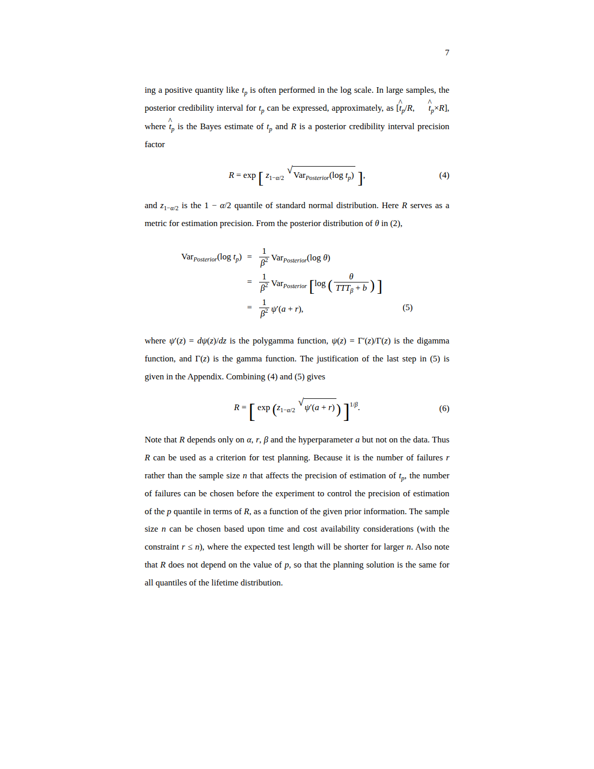7
ing a positive quantity like tp is often performed in the log scale. In large samples, the posterior credibility interval for tp can be expressed, approximately, as [^tp/R, ^tp×R], where ^tp is the Bayes estimate of tp and R is a posterior credibility interval precision factor
R = exp [ z1−α/2 VarPosterior(log tp) ], (4)
and z1−α/2 is the 1 − α/2 quantile of standard normal distribution. Here R serves as a metric for estimation precision. From the posterior distribution of θ in (2),
| Var Posterior (log t p ) | = | 1 β 2 Var Posterior (log θ ) | |
| | = | 1 β 2 Var Posterior [ log ( θ TTT β + b ) ] | |
| | = | 1 β 2 ψ ′( a + r ), | (5) |
where ψ′(z) = dψ(z)/dz is the polygamma function, ψ(z) = Γ′(z)/Γ(z) is the digamma function, and Γ(z) is the gamma function. The justification of the last step in (5) is given in the Appendix. Combining (4) and (5) gives
R = [ exp (z1−α/2 ψ′(a + r)) ]1/β. (6)
Note that R depends only on α, r, β and the hyperparameter a but not on the data. Thus R can be used as a criterion for test planning. Because it is the number of failures r rather than the sample size n that affects the precision of estimation of tp, the number of failures can be chosen before the experiment to control the precision of estimation of the p quantile in terms of R, as a function of the given prior information. The sample size n can be chosen based upon time and cost availability considerations (with the constraint r ≤ n), where the expected test length will be shorter for larger n. Also note that R does not depend on the value of p, so that the planning solution is the same for all quantiles of the lifetime distribution.